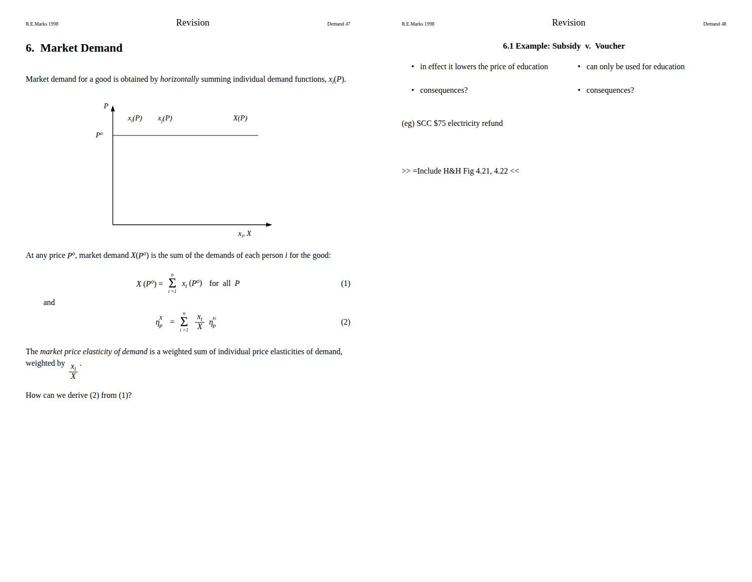R.E.Marks 1998 Revision Demand 47
6. Market Demand
Market demand for a good is obtained by horizontally summing individual demand functions, xi(P).
P Po xi(P) xj(P) X(P) xi, X
At any price Po, market demand X(Po) is the sum of the demands of each person i for the good:
X (Po) = n Σ i =1 xi (Po) for all P (1)
and
ηXP = n Σ i =1 xi X ηxi P (2)
The market price elasticity of demand is a weighted sum of individual price elasticities of demand, weighted by xi X .
How can we derive (2) from (1)?
R.E.Marks 1998 Revision Demand 48
6.1 Example: Subsidy v. Voucher
in effect it lowers the price of education
consequences?
can only be used for education
consequences?
(eg) SCC $75 electricity refund
>> =Include H&H Fig 4.21, 4.22 <<